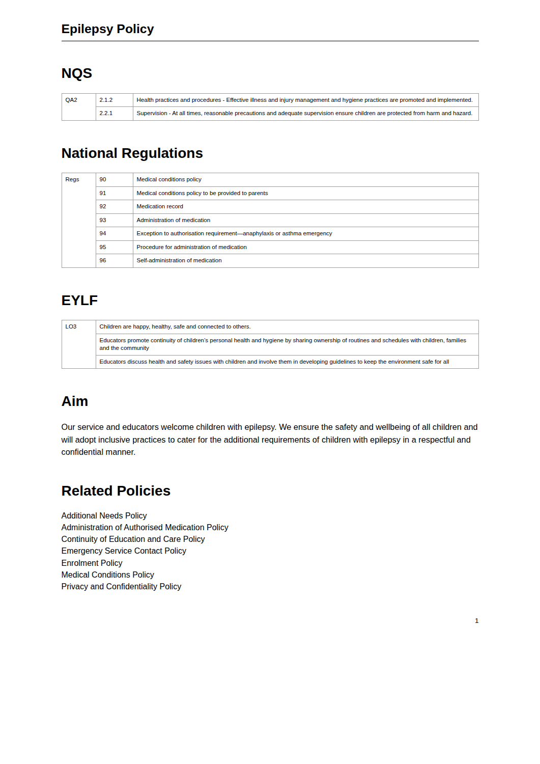Epilepsy Policy
NQS
| QA2 | 2.1.2 | Health practices and procedures - Effective illness and injury management and hygiene practices are promoted and implemented. |
| 2.2.1 | Supervision - At all times, reasonable precautions and adequate supervision ensure children are protected from harm and hazard. |
National Regulations
| Regs | 90 | Medical conditions policy |
| 91 | Medical conditions policy to be provided to parents |
| 92 | Medication record |
| 93 | Administration of medication |
| 94 | Exception to authorisation requirement—anaphylaxis or asthma emergency |
| 95 | Procedure for administration of medication |
| 96 | Self-administration of medication |
EYLF
| LO3 | Children are happy, healthy, safe and connected to others. |
| Educators promote continuity of children’s personal health and hygiene by sharing ownership of routines and schedules with children, families and the community |
| Educators discuss health and safety issues with children and involve them in developing guidelines to keep the environment safe for all |
Aim
Our service and educators welcome children with epilepsy. We ensure the safety and wellbeing of all children and will adopt inclusive practices to cater for the additional requirements of children with epilepsy in a respectful and confidential manner.
Related Policies
Additional Needs Policy
Administration of Authorised Medication Policy
Continuity of Education and Care Policy
Emergency Service Contact Policy
Enrolment Policy
Medical Conditions Policy
Privacy and Confidentiality Policy
1